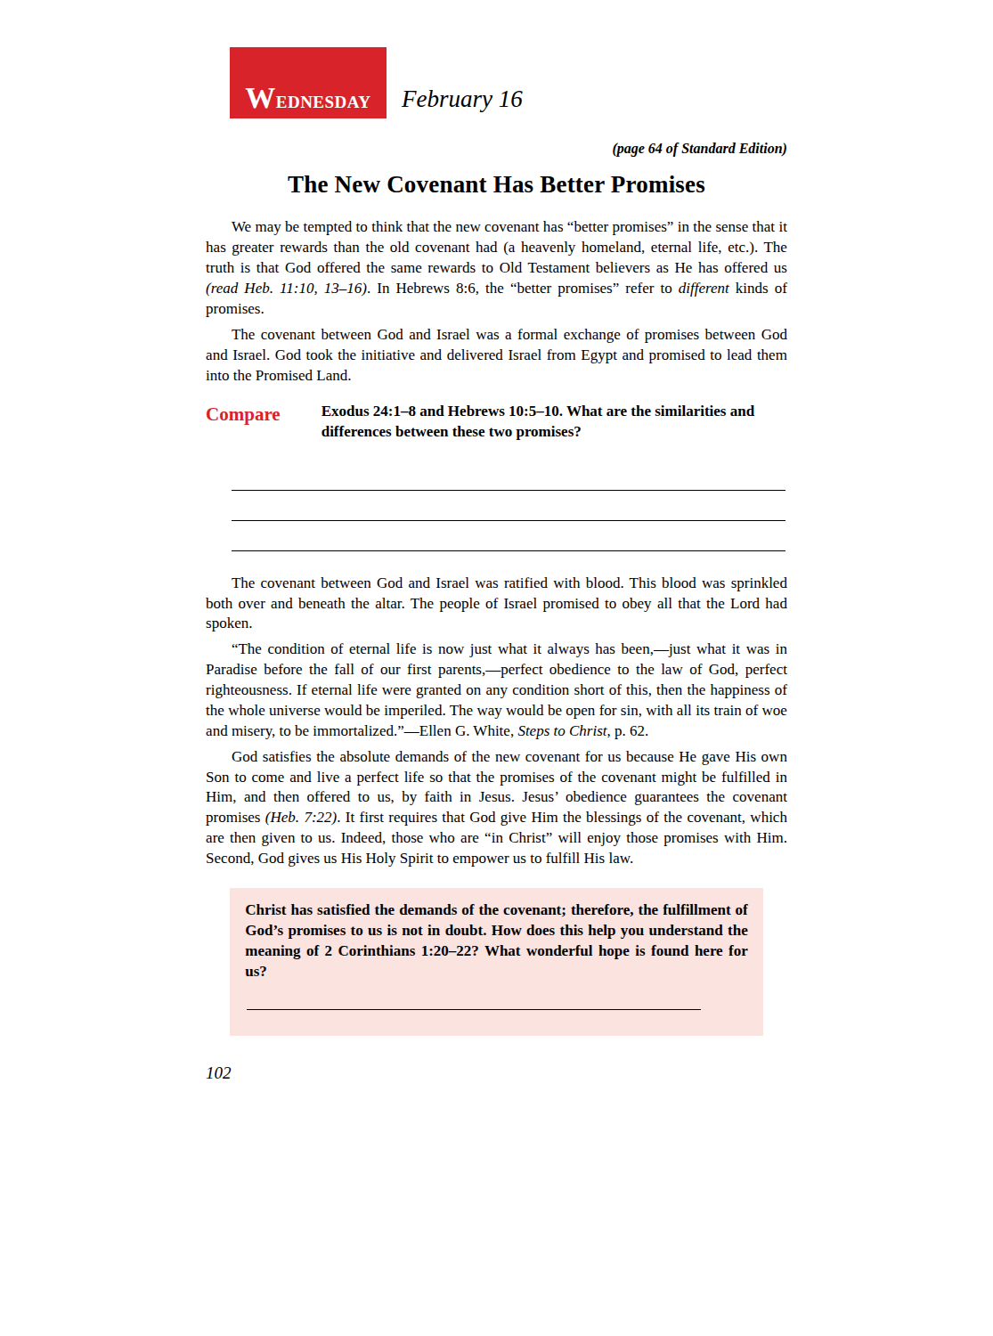Wednesday February 16
(page 64 of Standard Edition)
The New Covenant Has Better Promises
We may be tempted to think that the new covenant has “better promises” in the sense that it has greater rewards than the old covenant had (a heavenly homeland, eternal life, etc.). The truth is that God offered the same rewards to Old Testament believers as He has offered us (read Heb. 11:10, 13–16). In Hebrews 8:6, the “better promises” refer to different kinds of promises.
The covenant between God and Israel was a formal exchange of promises between God and Israel. God took the initiative and delivered Israel from Egypt and promised to lead them into the Promised Land.
Compare
Exodus 24:1–8 and Hebrews 10:5–10. What are the similarities and differences between these two promises?
The covenant between God and Israel was ratified with blood. This blood was sprinkled both over and beneath the altar. The people of Israel promised to obey all that the Lord had spoken.
“The condition of eternal life is now just what it always has been,—just what it was in Paradise before the fall of our first parents,—perfect obedience to the law of God, perfect righteousness. If eternal life were granted on any condition short of this, then the happiness of the whole universe would be imperiled. The way would be open for sin, with all its train of woe and misery, to be immortalized.”—Ellen G. White, Steps to Christ, p. 62.
God satisfies the absolute demands of the new covenant for us because He gave His own Son to come and live a perfect life so that the promises of the covenant might be fulfilled in Him, and then offered to us, by faith in Jesus. Jesus’ obedience guarantees the covenant promises (Heb. 7:22). It first requires that God give Him the blessings of the covenant, which are then given to us. Indeed, those who are “in Christ” will enjoy those promises with Him. Second, God gives us His Holy Spirit to empower us to fulfill His law.
Christ has satisfied the demands of the covenant; therefore, the fulfillment of God’s promises to us is not in doubt. How does this help you understand the meaning of 2 Corinthians 1:20–22? What wonderful hope is found here for us?
102